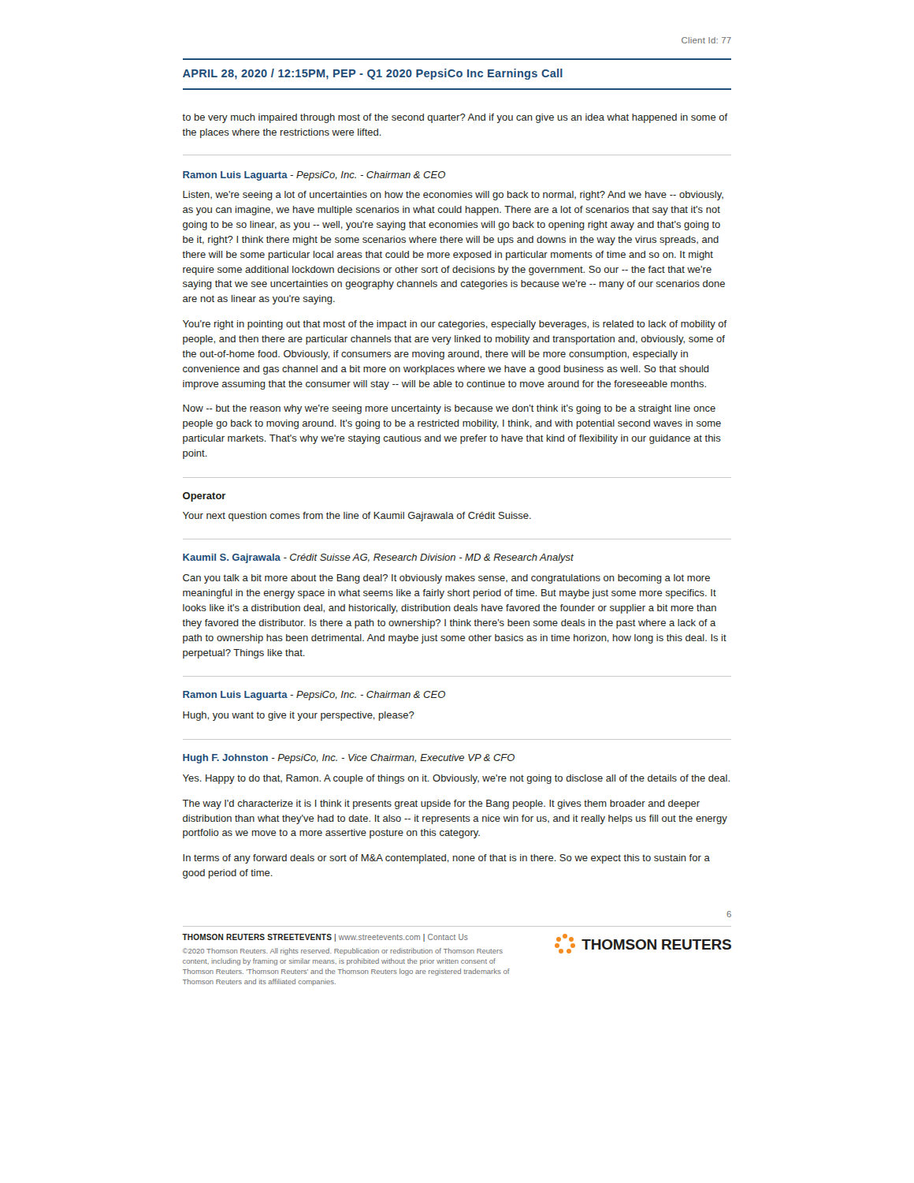Client Id: 77
APRIL 28, 2020 / 12:15PM, PEP - Q1 2020 PepsiCo Inc Earnings Call
to be very much impaired through most of the second quarter? And if you can give us an idea what happened in some of the places where the restrictions were lifted.
Ramon Luis Laguarta - PepsiCo, Inc. - Chairman & CEO
Listen, we're seeing a lot of uncertainties on how the economies will go back to normal, right? And we have -- obviously, as you can imagine, we have multiple scenarios in what could happen. There are a lot of scenarios that say that it's not going to be so linear, as you -- well, you're saying that economies will go back to opening right away and that's going to be it, right? I think there might be some scenarios where there will be ups and downs in the way the virus spreads, and there will be some particular local areas that could be more exposed in particular moments of time and so on. It might require some additional lockdown decisions or other sort of decisions by the government. So our -- the fact that we're saying that we see uncertainties on geography channels and categories is because we're -- many of our scenarios done are not as linear as you're saying.
You're right in pointing out that most of the impact in our categories, especially beverages, is related to lack of mobility of people, and then there are particular channels that are very linked to mobility and transportation and, obviously, some of the out-of-home food. Obviously, if consumers are moving around, there will be more consumption, especially in convenience and gas channel and a bit more on workplaces where we have a good business as well. So that should improve assuming that the consumer will stay -- will be able to continue to move around for the foreseeable months.
Now -- but the reason why we're seeing more uncertainty is because we don't think it's going to be a straight line once people go back to moving around. It's going to be a restricted mobility, I think, and with potential second waves in some particular markets. That's why we're staying cautious and we prefer to have that kind of flexibility in our guidance at this point.
Operator
Your next question comes from the line of Kaumil Gajrawala of Crédit Suisse.
Kaumil S. Gajrawala - Crédit Suisse AG, Research Division - MD & Research Analyst
Can you talk a bit more about the Bang deal? It obviously makes sense, and congratulations on becoming a lot more meaningful in the energy space in what seems like a fairly short period of time. But maybe just some more specifics. It looks like it's a distribution deal, and historically, distribution deals have favored the founder or supplier a bit more than they favored the distributor. Is there a path to ownership? I think there's been some deals in the past where a lack of a path to ownership has been detrimental. And maybe just some other basics as in time horizon, how long is this deal. Is it perpetual? Things like that.
Ramon Luis Laguarta - PepsiCo, Inc. - Chairman & CEO
Hugh, you want to give it your perspective, please?
Hugh F. Johnston - PepsiCo, Inc. - Vice Chairman, Executive VP & CFO
Yes. Happy to do that, Ramon. A couple of things on it. Obviously, we're not going to disclose all of the details of the deal.
The way I'd characterize it is I think it presents great upside for the Bang people. It gives them broader and deeper distribution than what they've had to date. It also -- it represents a nice win for us, and it really helps us fill out the energy portfolio as we move to a more assertive posture on this category.
In terms of any forward deals or sort of M&A contemplated, none of that is in there. So we expect this to sustain for a good period of time.
6
THOMSON REUTERS STREETEVENTS | www.streetevents.com | Contact Us
©2020 Thomson Reuters. All rights reserved. Republication or redistribution of Thomson Reuters content, including by framing or similar means, is prohibited without the prior written consent of Thomson Reuters. 'Thomson Reuters' and the Thomson Reuters logo are registered trademarks of Thomson Reuters and its affiliated companies.
THOMSON REUTERS